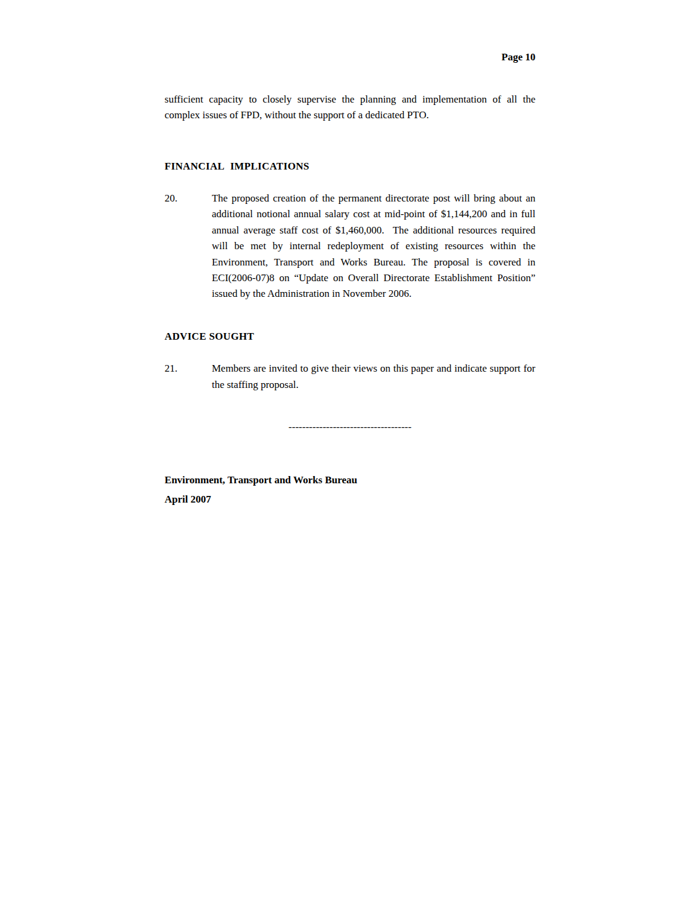Page 10
sufficient capacity to closely supervise the planning and implementation of all the complex issues of FPD, without the support of a dedicated PTO.
FINANCIAL IMPLICATIONS
20.
The proposed creation of the permanent directorate post will bring about an additional notional annual salary cost at mid-point of $1,144,200 and in full annual average staff cost of $1,460,000. The additional resources required will be met by internal redeployment of existing resources within the Environment, Transport and Works Bureau. The proposal is covered in ECI(2006-07)8 on “Update on Overall Directorate Establishment Position” issued by the Administration in November 2006.
ADVICE SOUGHT
21.
Members are invited to give their views on this paper and indicate support for the staffing proposal.
------------------------------------
Environment, Transport and Works Bureau
April 2007